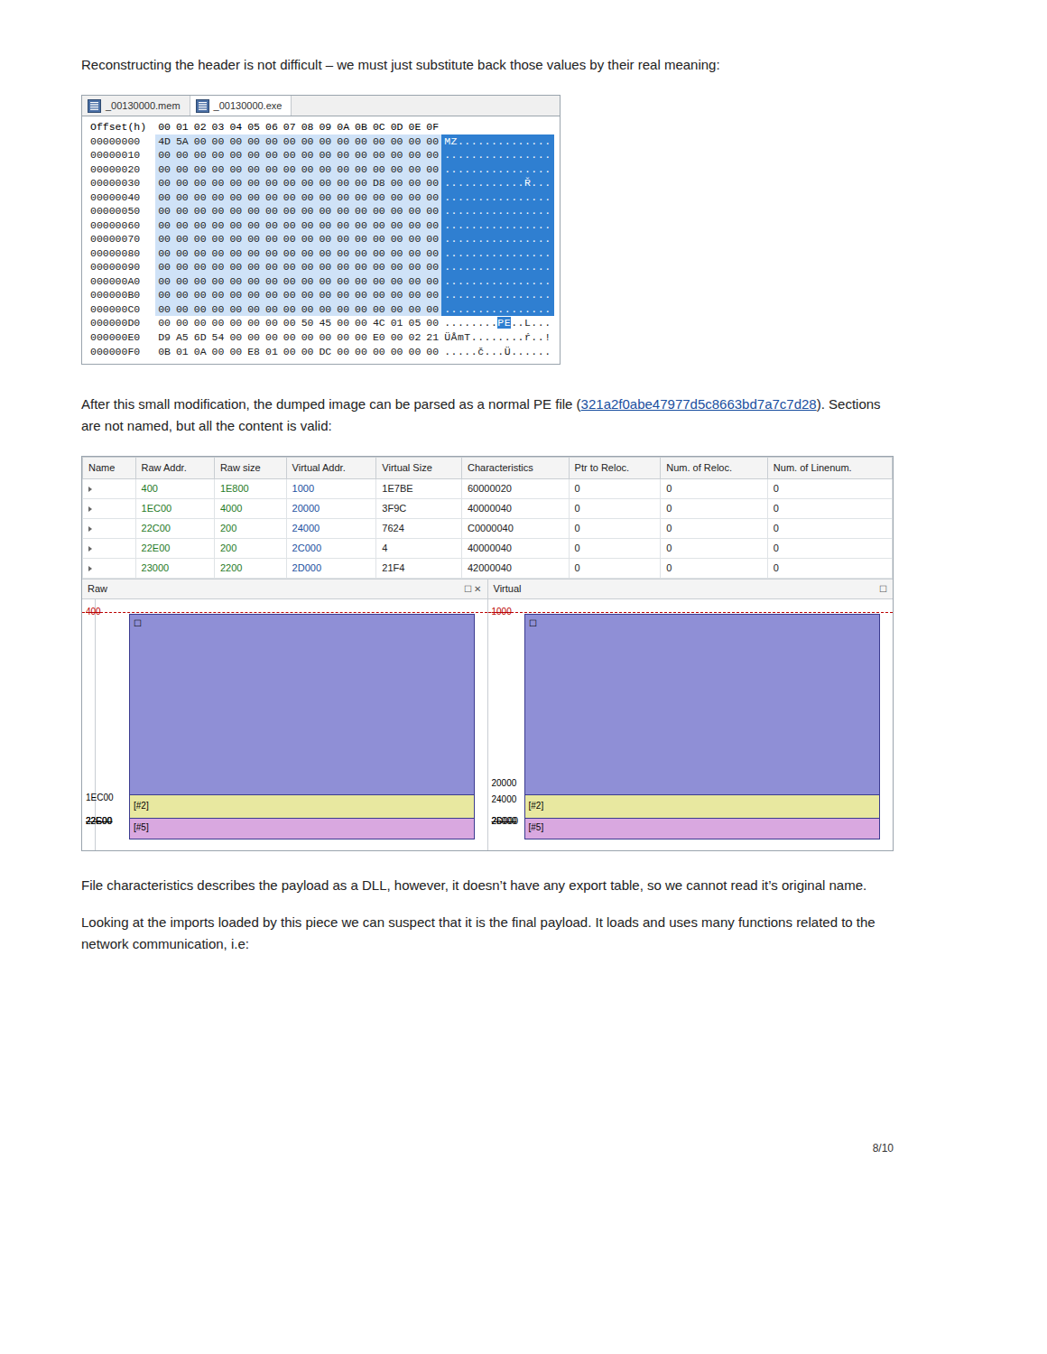Reconstructing the header is not difficult – we must just substitute back those values by their real meaning:
_00130000.mem
_00130000.exe
| Offset(h) | 00 | 01 | 02 | 03 | 04 | 05 | 06 | 07 | 08 | 09 | 0A | 0B | 0C | 0D | 0E | 0F | |
| --- | --- | --- | --- | --- | --- | --- | --- | --- | --- | --- | --- | --- | --- | --- | --- | --- | --- |
| 00000000 | 4D | 5A | 00 | 00 | 00 | 00 | 00 | 00 | 00 | 00 | 00 | 00 | 00 | 00 | 00 | 00 | MZ.............. |
| 00000010 | 00 | 00 | 00 | 00 | 00 | 00 | 00 | 00 | 00 | 00 | 00 | 00 | 00 | 00 | 00 | 00 | ................ |
| 00000020 | 00 | 00 | 00 | 00 | 00 | 00 | 00 | 00 | 00 | 00 | 00 | 00 | 00 | 00 | 00 | 00 | ................ |
| 00000030 | 00 | 00 | 00 | 00 | 00 | 00 | 00 | 00 | 00 | 00 | 00 | 00 | D8 | 00 | 00 | 00 | ............Ř... |
| 00000040 | 00 | 00 | 00 | 00 | 00 | 00 | 00 | 00 | 00 | 00 | 00 | 00 | 00 | 00 | 00 | 00 | ................ |
| 00000050 | 00 | 00 | 00 | 00 | 00 | 00 | 00 | 00 | 00 | 00 | 00 | 00 | 00 | 00 | 00 | 00 | ................ |
| 00000060 | 00 | 00 | 00 | 00 | 00 | 00 | 00 | 00 | 00 | 00 | 00 | 00 | 00 | 00 | 00 | 00 | ................ |
| 00000070 | 00 | 00 | 00 | 00 | 00 | 00 | 00 | 00 | 00 | 00 | 00 | 00 | 00 | 00 | 00 | 00 | ................ |
| 00000080 | 00 | 00 | 00 | 00 | 00 | 00 | 00 | 00 | 00 | 00 | 00 | 00 | 00 | 00 | 00 | 00 | ................ |
| 00000090 | 00 | 00 | 00 | 00 | 00 | 00 | 00 | 00 | 00 | 00 | 00 | 00 | 00 | 00 | 00 | 00 | ................ |
| 000000A0 | 00 | 00 | 00 | 00 | 00 | 00 | 00 | 00 | 00 | 00 | 00 | 00 | 00 | 00 | 00 | 00 | ................ |
| 000000B0 | 00 | 00 | 00 | 00 | 00 | 00 | 00 | 00 | 00 | 00 | 00 | 00 | 00 | 00 | 00 | 00 | ................ |
| 000000C0 | 00 | 00 | 00 | 00 | 00 | 00 | 00 | 00 | 00 | 00 | 00 | 00 | 00 | 00 | 00 | 00 | ................ |
| 000000D0 | 00 | 00 | 00 | 00 | 00 | 00 | 00 | 00 | 50 | 45 | 00 | 00 | 4C | 01 | 05 | 00 | ........ PE ..L... |
| 000000E0 | D9 | A5 | 6D | 54 | 00 | 00 | 00 | 00 | 00 | 00 | 00 | 00 | E0 | 00 | 02 | 21 | ÜÅmT........ŕ..! |
| 000000F0 | 0B | 01 | 0A | 00 | 00 | E8 | 01 | 00 | 00 | DC | 00 | 00 | 00 | 00 | 00 | 00 | .....č...Ü...... |
After this small modification, the dumped image can be parsed as a normal PE file (321a2f0abe47977d5c8663bd7a7c7d28). Sections are not named, but all the content is valid:
| Name | Raw Addr. | Raw size | Virtual Addr. | Virtual Size | Characteristics | Ptr to Reloc. | Num. of Reloc. | Num. of Linenum. |
| --- | --- | --- | --- | --- | --- | --- | --- | --- |
| | 400 | 1E800 | 1000 | 1E7BE | 60000020 | 0 | 0 | 0 |
| | 1EC00 | 4000 | 20000 | 3F9C | 40000040 | 0 | 0 | 0 |
| | 22C00 | 200 | 24000 | 7624 | C0000040 | 0 | 0 | 0 |
| | 22E00 | 200 | 2C000 | 4 | 40000040 | 0 | 0 | 0 |
| | 23000 | 2200 | 2D000 | 21F4 | 42000040 | 0 | 0 | 0 |
Raw☐ ✕
400
☐
[#2]
[#5]
1EC00
22C00
22E00
_00130000.exe
Virtual☐
1000
☐
[#2]
[#5]
20000
24000
26000
2D000
File characteristics describes the payload as a DLL, however, it doesn’t have any export table, so we cannot read it’s original name.
Looking at the imports loaded by this piece we can suspect that it is the final payload. It loads and uses many functions related to the network communication, i.e:
8/10